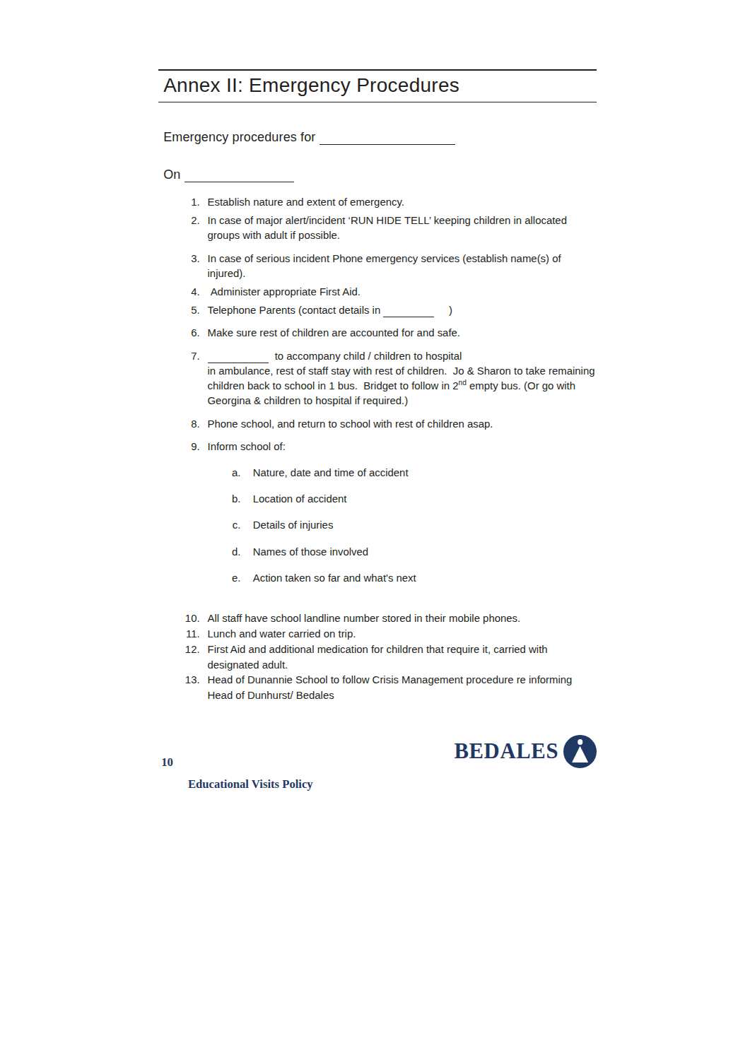Annex II: Emergency Procedures
Emergency procedures for
On
Establish nature and extent of emergency.
In case of major alert/incident ‘RUN HIDE TELL’ keeping children in allocated groups with adult if possible.
In case of serious incident Phone emergency services (establish name(s) of injured).
Administer appropriate First Aid.
Telephone Parents (contact details in )
Make sure rest of children are accounted for and safe.
to accompany child / children to hospital
in ambulance, rest of staff stay with rest of children. Jo & Sharon to take remaining children back to school in 1 bus. Bridget to follow in 2nd empty bus. (Or go with Georgina & children to hospital if required.)
Phone school, and return to school with rest of children asap.
Inform school of:
Nature, date and time of accident
Location of accident
Details of injuries
Names of those involved
Action taken so far and what's next
All staff have school landline number stored in their mobile phones.
Lunch and water carried on trip.
First Aid and additional medication for children that require it, carried with designated adult.
Head of Dunannie School to follow Crisis Management procedure re informing Head of Dunhurst/ Bedales
10
BEDALES
Educational Visits Policy